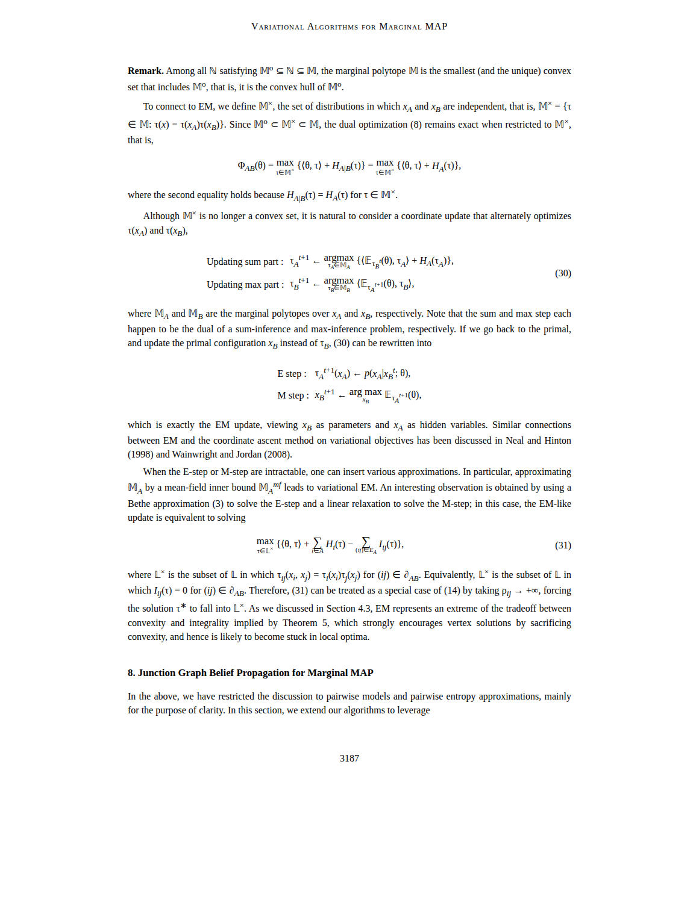Variational Algorithms for Marginal MAP
Remark. Among all ℕ satisfying 𝕄o ⊆ ℕ ⊆ 𝕄, the marginal polytope 𝕄 is the smallest (and the unique) convex set that includes 𝕄o, that is, it is the convex hull of 𝕄o.
To connect to EM, we define 𝕄×, the set of distributions in which xA and xB are independent, that is, 𝕄× = {τ ∈ 𝕄: τ(x) = τ(xA)τ(xB)}. Since 𝕄o ⊂ 𝕄× ⊂ 𝕄, the dual optimization (8) remains exact when restricted to 𝕄×, that is,
ΦAB(θ) = max τ∈𝕄× {⟨θ, τ⟩ + HA|B(τ)} = max τ∈𝕄× {⟨θ, τ⟩ + HA(τ)},
where the second equality holds because HA|B(τ) = HA(τ) for τ ∈ 𝕄×.
Although 𝕄× is no longer a convex set, it is natural to consider a coordinate update that alternately optimizes τ(xA) and τ(xB),
| Updating sum part : | τ A t +1 ← argmax τ A ∈𝕄 A {⟨𝔼 τ B t (θ), τ A ⟩ + H A (τ A )}, |
| Updating max part : | τ B t +1 ← argmax τ B ∈𝕄 B ⟨𝔼 τ A t +1 (θ), τ B ⟩, |
(30)
where 𝕄A and 𝕄B are the marginal polytopes over xA and xB, respectively. Note that the sum and max step each happen to be the dual of a sum-inference and max-inference problem, respectively. If we go back to the primal, and update the primal configuration xB instead of τB, (30) can be rewritten into
| E step : | τ A t +1 ( x A ) ← p ( x A / x B t ; θ), |
| M step : | x B t +1 ← arg max x B 𝔼 τ A t +1 (θ), |
which is exactly the EM update, viewing xB as parameters and xA as hidden variables. Similar connections between EM and the coordinate ascent method on variational objectives has been discussed in Neal and Hinton (1998) and Wainwright and Jordan (2008).
When the E-step or M-step are intractable, one can insert various approximations. In particular, approximating 𝕄A by a mean-field inner bound 𝕄Amf leads to variational EM. An interesting observation is obtained by using a Bethe approximation (3) to solve the E-step and a linear relaxation to solve the M-step; in this case, the EM-like update is equivalent to solving
max τ∈𝕃× {⟨θ, τ⟩ + ∑i∈A Hi(τ) − ∑(ij)∈EA Iij(τ)},
(31)
where 𝕃× is the subset of 𝕃 in which τij(xi, xj) = τi(xi)τj(xj) for (ij) ∈ ∂AB. Equivalently, 𝕃× is the subset of 𝕃 in which Iij(τ) = 0 for (ij) ∈ ∂AB. Therefore, (31) can be treated as a special case of (14) by taking ρij → +∞, forcing the solution τ∗ to fall into 𝕃×. As we discussed in Section 4.3, EM represents an extreme of the tradeoff between convexity and integrality implied by Theorem 5, which strongly encourages vertex solutions by sacrificing convexity, and hence is likely to become stuck in local optima.
8. Junction Graph Belief Propagation for Marginal MAP
In the above, we have restricted the discussion to pairwise models and pairwise entropy approximations, mainly for the purpose of clarity. In this section, we extend our algorithms to leverage
3187